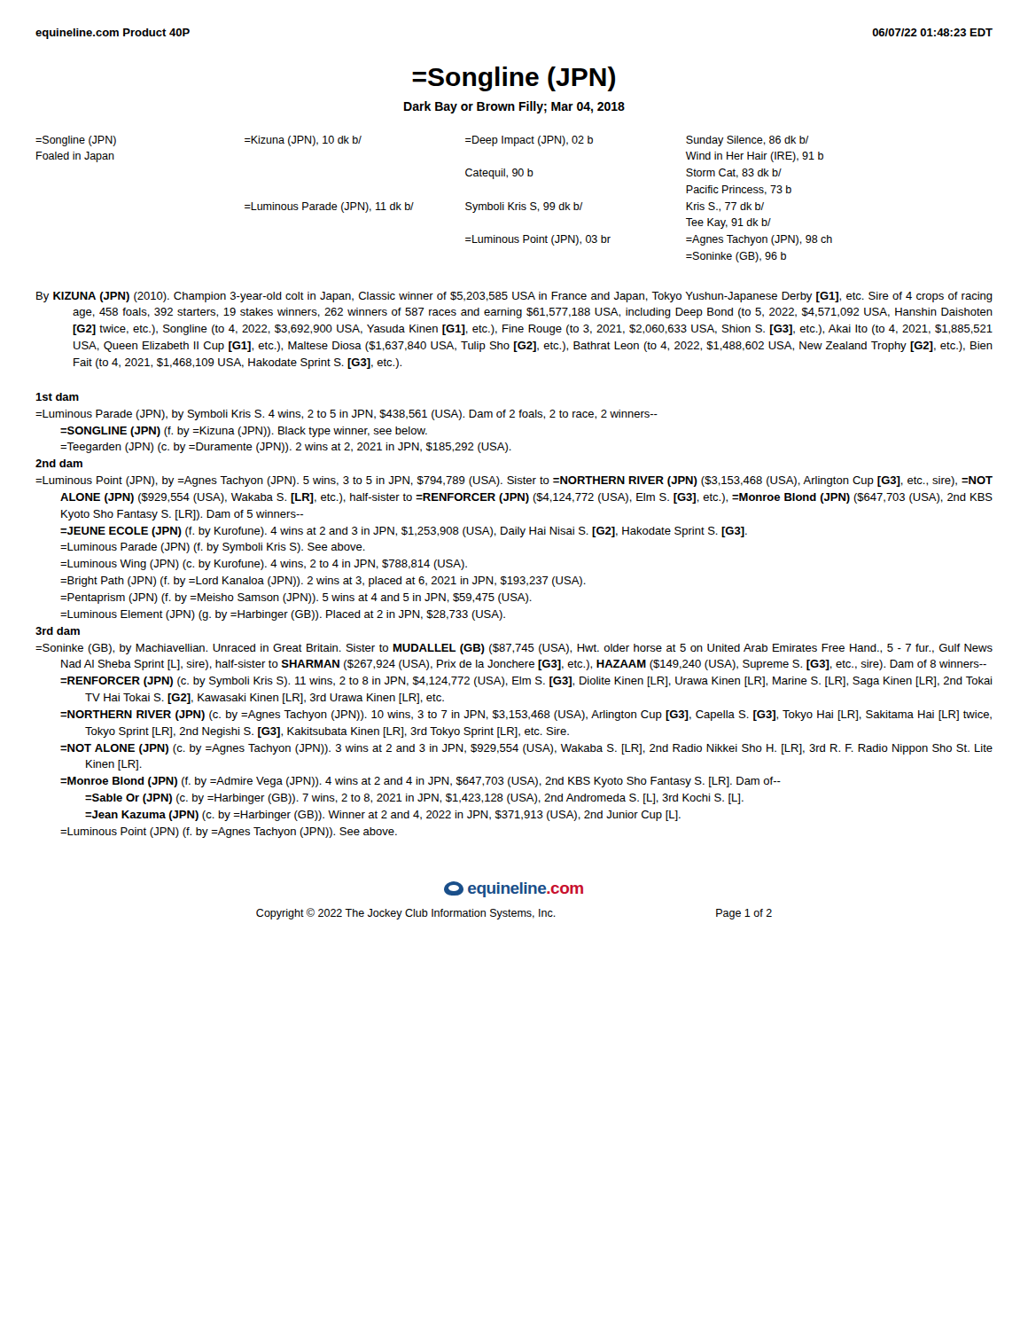equineline.com Product 40P 06/07/22 01:48:23 EDT
=Songline (JPN)
Dark Bay or Brown Filly; Mar 04, 2018
| =Songline (JPN) Foaled in Japan | =Kizuna (JPN), 10 dk b/ | =Deep Impact (JPN), 02 b | Sunday Silence, 86 dk b/ Wind in Her Hair (IRE), 91 b |
| Catequil, 90 b | Storm Cat, 83 dk b/ Pacific Princess, 73 b |
| =Luminous Parade (JPN), 11 dk b/ | Symboli Kris S, 99 dk b/ | Kris S., 77 dk b/ Tee Kay, 91 dk b/ |
| =Luminous Point (JPN), 03 br | =Agnes Tachyon (JPN), 98 ch =Soninke (GB), 96 b |
By KIZUNA (JPN) (2010). Champion 3-year-old colt in Japan, Classic winner of $5,203,585 USA in France and Japan, Tokyo Yushun-Japanese Derby [G1], etc. Sire of 4 crops of racing age, 458 foals, 392 starters, 19 stakes winners, 262 winners of 587 races and earning $61,577,188 USA, including Deep Bond (to 5, 2022, $4,571,092 USA, Hanshin Daishoten [G2] twice, etc.), Songline (to 4, 2022, $3,692,900 USA, Yasuda Kinen [G1], etc.), Fine Rouge (to 3, 2021, $2,060,633 USA, Shion S. [G3], etc.), Akai Ito (to 4, 2021, $1,885,521 USA, Queen Elizabeth II Cup [G1], etc.), Maltese Diosa ($1,637,840 USA, Tulip Sho [G2], etc.), Bathrat Leon (to 4, 2022, $1,488,602 USA, New Zealand Trophy [G2], etc.), Bien Fait (to 4, 2021, $1,468,109 USA, Hakodate Sprint S. [G3], etc.).
1st dam
=Luminous Parade (JPN), by Symboli Kris S. 4 wins, 2 to 5 in JPN, $438,561 (USA). Dam of 2 foals, 2 to race, 2 winners--
=SONGLINE (JPN) (f. by =Kizuna (JPN)). Black type winner, see below.
=Teegarden (JPN) (c. by =Duramente (JPN)). 2 wins at 2, 2021 in JPN, $185,292 (USA).
2nd dam
=Luminous Point (JPN), by =Agnes Tachyon (JPN). 5 wins, 3 to 5 in JPN, $794,789 (USA). Sister to =NORTHERN RIVER (JPN) ($3,153,468 (USA), Arlington Cup [G3], etc., sire), =NOT ALONE (JPN) ($929,554 (USA), Wakaba S. [LR], etc.), half-sister to =RENFORCER (JPN) ($4,124,772 (USA), Elm S. [G3], etc.), =Monroe Blond (JPN) ($647,703 (USA), 2nd KBS Kyoto Sho Fantasy S. [LR]). Dam of 5 winners--
=JEUNE ECOLE (JPN) (f. by Kurofune). 4 wins at 2 and 3 in JPN, $1,253,908 (USA), Daily Hai Nisai S. [G2], Hakodate Sprint S. [G3].
=Luminous Parade (JPN) (f. by Symboli Kris S). See above.
=Luminous Wing (JPN) (c. by Kurofune). 4 wins, 2 to 4 in JPN, $788,814 (USA).
=Bright Path (JPN) (f. by =Lord Kanaloa (JPN)). 2 wins at 3, placed at 6, 2021 in JPN, $193,237 (USA).
=Pentaprism (JPN) (f. by =Meisho Samson (JPN)). 5 wins at 4 and 5 in JPN, $59,475 (USA).
=Luminous Element (JPN) (g. by =Harbinger (GB)). Placed at 2 in JPN, $28,733 (USA).
3rd dam
=Soninke (GB), by Machiavellian. Unraced in Great Britain. Sister to MUDALLEL (GB) ($87,745 (USA), Hwt. older horse at 5 on United Arab Emirates Free Hand., 5 - 7 fur., Gulf News Nad Al Sheba Sprint [L], sire), half-sister to SHARMAN ($267,924 (USA), Prix de la Jonchere [G3], etc.), HAZAAM ($149,240 (USA), Supreme S. [G3], etc., sire). Dam of 8 winners--
=RENFORCER (JPN) (c. by Symboli Kris S). 11 wins, 2 to 8 in JPN, $4,124,772 (USA), Elm S. [G3], Diolite Kinen [LR], Urawa Kinen [LR], Marine S. [LR], Saga Kinen [LR], 2nd Tokai TV Hai Tokai S. [G2], Kawasaki Kinen [LR], 3rd Urawa Kinen [LR], etc.
=NORTHERN RIVER (JPN) (c. by =Agnes Tachyon (JPN)). 10 wins, 3 to 7 in JPN, $3,153,468 (USA), Arlington Cup [G3], Capella S. [G3], Tokyo Hai [LR], Sakitama Hai [LR] twice, Tokyo Sprint [LR], 2nd Negishi S. [G3], Kakitsubata Kinen [LR], 3rd Tokyo Sprint [LR], etc. Sire.
=NOT ALONE (JPN) (c. by =Agnes Tachyon (JPN)). 3 wins at 2 and 3 in JPN, $929,554 (USA), Wakaba S. [LR], 2nd Radio Nikkei Sho H. [LR], 3rd R. F. Radio Nippon Sho St. Lite Kinen [LR].
=Monroe Blond (JPN) (f. by =Admire Vega (JPN)). 4 wins at 2 and 4 in JPN, $647,703 (USA), 2nd KBS Kyoto Sho Fantasy S. [LR]. Dam of--
=Sable Or (JPN) (c. by =Harbinger (GB)). 7 wins, 2 to 8, 2021 in JPN, $1,423,128 (USA), 2nd Andromeda S. [L], 3rd Kochi S. [L].
=Jean Kazuma (JPN) (c. by =Harbinger (GB)). Winner at 2 and 4, 2022 in JPN, $371,913 (USA), 2nd Junior Cup [L].
=Luminous Point (JPN) (f. by =Agnes Tachyon (JPN)). See above.
equine line.com
Copyright © 2022 The Jockey Club Information Systems, Inc. Page 1 of 2